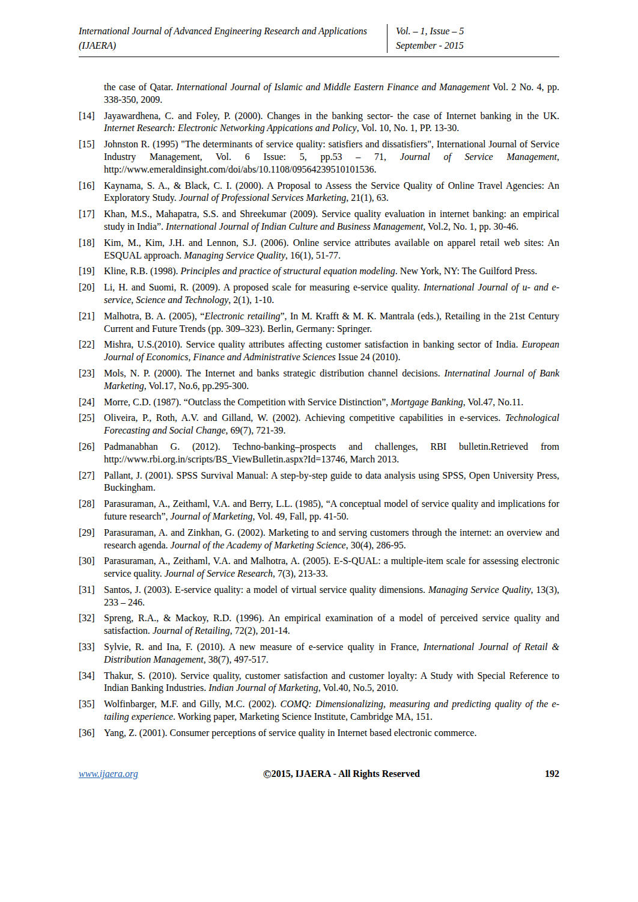International Journal of Advanced Engineering Research and Applications (IJAERA)
Vol. – 1, Issue – 5
September - 2015
the case of Qatar. International Journal of Islamic and Middle Eastern Finance and Management Vol. 2 No. 4, pp. 338-350, 2009.
[14] Jayawardhena, C. and Foley, P. (2000). Changes in the banking sector- the case of Internet banking in the UK. Internet Research: Electronic Networking Appications and Policy, Vol. 10, No. 1, PP. 13-30.
[15] Johnston R. (1995) "The determinants of service quality: satisfiers and dissatisfiers", International Journal of Service Industry Management, Vol. 6 Issue: 5, pp.53 – 71, Journal of Service Management, http://www.emeraldinsight.com/doi/abs/10.1108/09564239510101536.
[16] Kaynama, S. A., & Black, C. I. (2000). A Proposal to Assess the Service Quality of Online Travel Agencies: An Exploratory Study. Journal of Professional Services Marketing, 21(1), 63.
[17] Khan, M.S., Mahapatra, S.S. and Shreekumar (2009). Service quality evaluation in internet banking: an empirical study in India”. International Journal of Indian Culture and Business Management, Vol.2, No. 1, pp. 30-46.
[18] Kim, M., Kim, J.H. and Lennon, S.J. (2006). Online service attributes available on apparel retail web sites: An ESQUAL approach. Managing Service Quality, 16(1), 51-77.
[19] Kline, R.B. (1998). Principles and practice of structural equation modeling. New York, NY: The Guilford Press.
[20] Li, H. and Suomi, R. (2009). A proposed scale for measuring e-service quality. International Journal of u- and e-service, Science and Technology, 2(1), 1-10.
[21] Malhotra, B. A. (2005), “Electronic retailing”, In M. Krafft & M. K. Mantrala (eds.), Retailing in the 21st Century Current and Future Trends (pp. 309–323). Berlin, Germany: Springer.
[22] Mishra, U.S.(2010). Service quality attributes affecting customer satisfaction in banking sector of India. European Journal of Economics, Finance and Administrative Sciences Issue 24 (2010).
[23] Mols, N. P. (2000). The Internet and banks strategic distribution channel decisions. Internatinal Journal of Bank Marketing, Vol.17, No.6, pp.295-300.
[24] Morre, C.D. (1987). “Outclass the Competition with Service Distinction”, Mortgage Banking, Vol.47, No.11.
[25] Oliveira, P., Roth, A.V. and Gilland, W. (2002). Achieving competitive capabilities in e-services. Technological Forecasting and Social Change, 69(7), 721-39.
[26] Padmanabhan G. (2012). Techno-banking–prospects and challenges, RBI bulletin.Retrieved from http://www.rbi.org.in/scripts/BS_ViewBulletin.aspx?Id=13746, March 2013.
[27] Pallant, J. (2001). SPSS Survival Manual: A step-by-step guide to data analysis using SPSS, Open University Press, Buckingham.
[28] Parasuraman, A., Zeithaml, V.A. and Berry, L.L. (1985), “A conceptual model of service quality and implications for future research”, Journal of Marketing, Vol. 49, Fall, pp. 41-50.
[29] Parasuraman, A. and Zinkhan, G. (2002). Marketing to and serving customers through the internet: an overview and research agenda. Journal of the Academy of Marketing Science, 30(4), 286-95.
[30] Parasuraman, A., Zeithaml, V.A. and Malhotra, A. (2005). E-S-QUAL: a multiple-item scale for assessing electronic service quality. Journal of Service Research, 7(3), 213-33.
[31] Santos, J. (2003). E-service quality: a model of virtual service quality dimensions. Managing Service Quality, 13(3), 233 – 246.
[32] Spreng, R.A., & Mackoy, R.D. (1996). An empirical examination of a model of perceived service quality and satisfaction. Journal of Retailing, 72(2), 201-14.
[33] Sylvie, R. and Ina, F. (2010). A new measure of e-service quality in France, International Journal of Retail & Distribution Management, 38(7), 497-517.
[34] Thakur, S. (2010). Service quality, customer satisfaction and customer loyalty: A Study with Special Reference to Indian Banking Industries. Indian Journal of Marketing, Vol.40, No.5, 2010.
[35] Wolfinbarger, M.F. and Gilly, M.C. (2002). COMQ: Dimensionalizing, measuring and predicting quality of the e-tailing experience. Working paper, Marketing Science Institute, Cambridge MA, 151.
[36] Yang, Z. (2001). Consumer perceptions of service quality in Internet based electronic commerce.
www.ijaera.org ©2015, IJAERA - All Rights Reserved 192